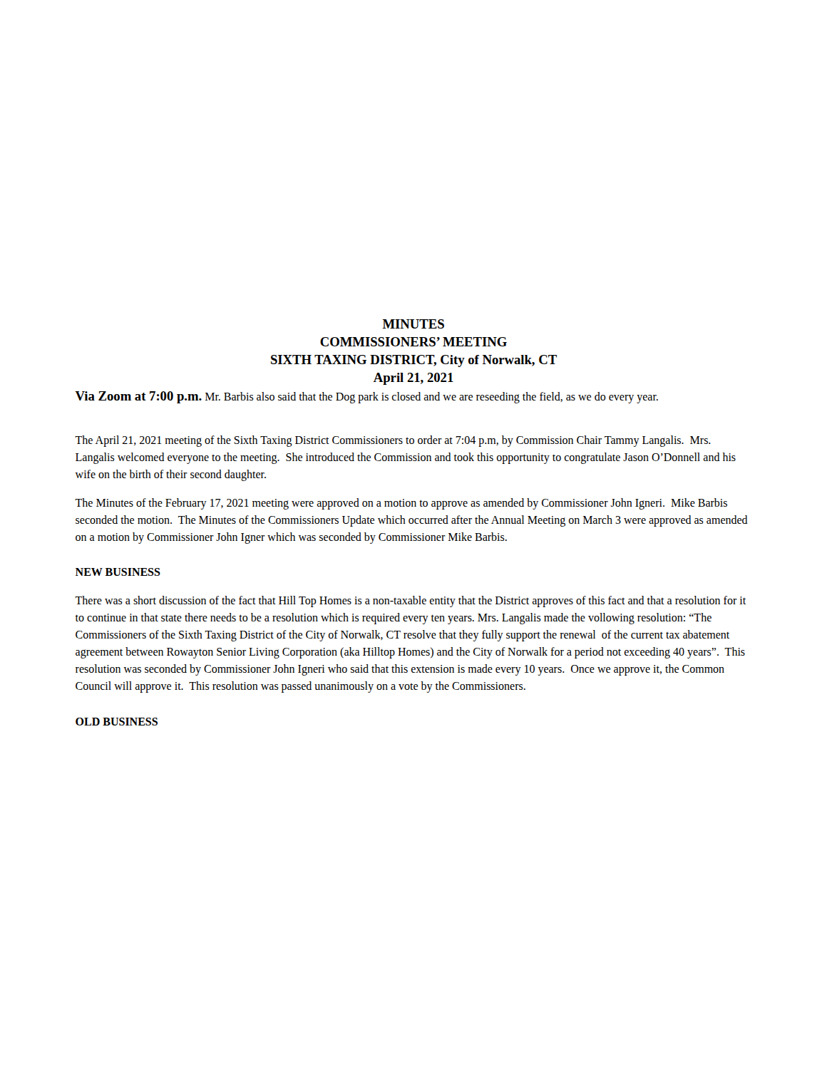MINUTES COMMISSIONERS’ MEETING SIXTH TAXING DISTRICT, City of Norwalk, CT April 21, 2021
Via Zoom at 7:00 p.m. Mr. Barbis also said that the Dog park is closed and we are reseeding the field, as we do every year.
The April 21, 2021 meeting of the Sixth Taxing District Commissioners to order at 7:04 p.m, by Commission Chair Tammy Langalis. Mrs. Langalis welcomed everyone to the meeting. She introduced the Commission and took this opportunity to congratulate Jason O’Donnell and his wife on the birth of their second daughter.
The Minutes of the February 17, 2021 meeting were approved on a motion to approve as amended by Commissioner John Igneri. Mike Barbis seconded the motion. The Minutes of the Commissioners Update which occurred after the Annual Meeting on March 3 were approved as amended on a motion by Commissioner John Igner which was seconded by Commissioner Mike Barbis.
New Business
There was a short discussion of the fact that Hill Top Homes is a non-taxable entity that the District approves of this fact and that a resolution for it to continue in that state there needs to be a resolution which is required every ten years. Mrs. Langalis made the vollowing resolution: “The Commissioners of the Sixth Taxing District of the City of Norwalk, CT resolve that they fully support the renewal of the current tax abatement agreement between Rowayton Senior Living Corporation (aka Hilltop Homes) and the City of Norwalk for a period not exceeding 40 years”. This resolution was seconded by Commissioner John Igneri who said that this extension is made every 10 years. Once we approve it, the Common Council will approve it. This resolution was passed unanimously on a vote by the Commissioners.
Old Business